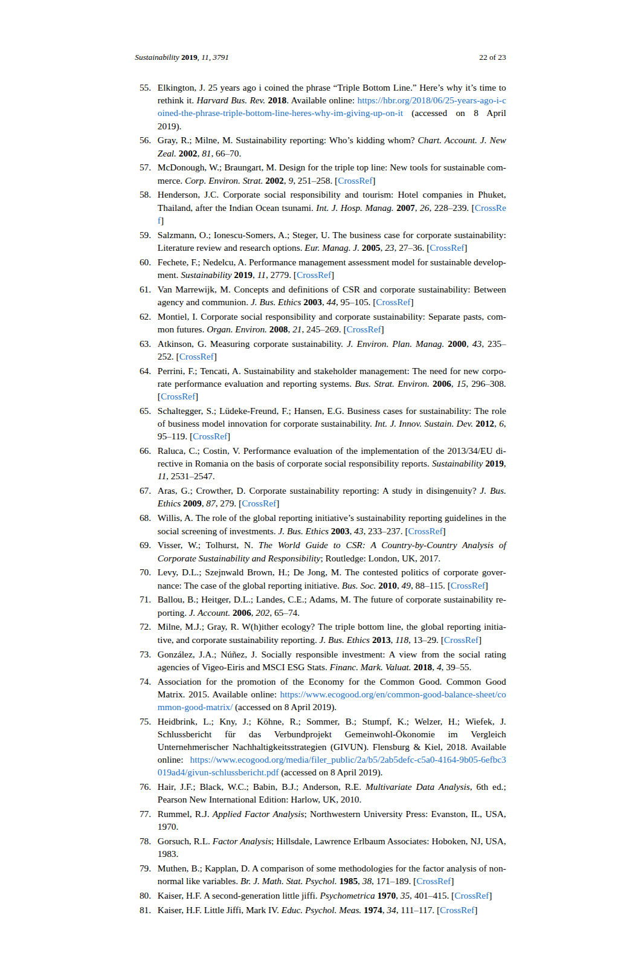Sustainability 2019, 11, 3791
22 of 23
Elkington, J. 25 years ago i coined the phrase “Triple Bottom Line.” Here’s why it’s time to rethink it. Harvard Bus. Rev. 2018. Available online: https://hbr.org/2018/06/25-years-ago-i-coined-the-phrase-triple-bottom-line-heres-why-im-giving-up-on-it (accessed on 8 April 2019).
Gray, R.; Milne, M. Sustainability reporting: Who’s kidding whom? Chart. Account. J. New Zeal. 2002, 81, 66–70.
McDonough, W.; Braungart, M. Design for the triple top line: New tools for sustainable commerce. Corp. Environ. Strat. 2002, 9, 251–258. [CrossRef]
Henderson, J.C. Corporate social responsibility and tourism: Hotel companies in Phuket, Thailand, after the Indian Ocean tsunami. Int. J. Hosp. Manag. 2007, 26, 228–239. [CrossRef]
Salzmann, O.; Ionescu-Somers, A.; Steger, U. The business case for corporate sustainability: Literature review and research options. Eur. Manag. J. 2005, 23, 27–36. [CrossRef]
Fechete, F.; Nedelcu, A. Performance management assessment model for sustainable development. Sustainability 2019, 11, 2779. [CrossRef]
Van Marrewijk, M. Concepts and definitions of CSR and corporate sustainability: Between agency and communion. J. Bus. Ethics 2003, 44, 95–105. [CrossRef]
Montiel, I. Corporate social responsibility and corporate sustainability: Separate pasts, common futures. Organ. Environ. 2008, 21, 245–269. [CrossRef]
Atkinson, G. Measuring corporate sustainability. J. Environ. Plan. Manag. 2000, 43, 235–252. [CrossRef]
Perrini, F.; Tencati, A. Sustainability and stakeholder management: The need for new corporate performance evaluation and reporting systems. Bus. Strat. Environ. 2006, 15, 296–308. [CrossRef]
Schaltegger, S.; Lüdeke-Freund, F.; Hansen, E.G. Business cases for sustainability: The role of business model innovation for corporate sustainability. Int. J. Innov. Sustain. Dev. 2012, 6, 95–119. [CrossRef]
Raluca, C.; Costin, V. Performance evaluation of the implementation of the 2013/34/EU directive in Romania on the basis of corporate social responsibility reports. Sustainability 2019, 11, 2531–2547.
Aras, G.; Crowther, D. Corporate sustainability reporting: A study in disingenuity? J. Bus. Ethics 2009, 87, 279. [CrossRef]
Willis, A. The role of the global reporting initiative’s sustainability reporting guidelines in the social screening of investments. J. Bus. Ethics 2003, 43, 233–237. [CrossRef]
Visser, W.; Tolhurst, N. The World Guide to CSR: A Country-by-Country Analysis of Corporate Sustainability and Responsibility; Routledge: London, UK, 2017.
Levy, D.L.; Szejnwald Brown, H.; De Jong, M. The contested politics of corporate governance: The case of the global reporting initiative. Bus. Soc. 2010, 49, 88–115. [CrossRef]
Ballou, B.; Heitger, D.L.; Landes, C.E.; Adams, M. The future of corporate sustainability reporting. J. Account. 2006, 202, 65–74.
Milne, M.J.; Gray, R. W(h)ither ecology? The triple bottom line, the global reporting initiative, and corporate sustainability reporting. J. Bus. Ethics 2013, 118, 13–29. [CrossRef]
González, J.A.; Núñez, J. Socially responsible investment: A view from the social rating agencies of Vigeo-Eiris and MSCI ESG Stats. Financ. Mark. Valuat. 2018, 4, 39–55.
Association for the promotion of the Economy for the Common Good. Common Good Matrix. 2015. Available online: https://www.ecogood.org/en/common-good-balance-sheet/common-good-matrix/ (accessed on 8 April 2019).
Heidbrink, L.; Kny, J.; Köhne, R.; Sommer, B.; Stumpf, K.; Welzer, H.; Wiefek, J. Schlussbericht für das Verbundprojekt Gemeinwohl-Ökonomie im Vergleich Unternehmerischer Nachhaltigkeitsstrategien (GIVUN). Flensburg & Kiel, 2018. Available online: https://www.ecogood.org/media/filer_public/2a/b5/2ab5defc-c5a0-4164-9b05-6efbc3019ad4/givun-schlussbericht.pdf (accessed on 8 April 2019).
Hair, J.F.; Black, W.C.; Babin, B.J.; Anderson, R.E. Multivariate Data Analysis, 6th ed.; Pearson New International Edition: Harlow, UK, 2010.
Rummel, R.J. Applied Factor Analysis; Northwestern University Press: Evanston, IL, USA, 1970.
Gorsuch, R.L. Factor Analysis; Hillsdale, Lawrence Erlbaum Associates: Hoboken, NJ, USA, 1983.
Muthen, B.; Kapplan, D. A comparison of some methodologies for the factor analysis of non-normal like variables. Br. J. Math. Stat. Psychol. 1985, 38, 171–189. [CrossRef]
Kaiser, H.F. A second-generation little jiffi. Psychometrica 1970, 35, 401–415. [CrossRef]
Kaiser, H.F. Little Jiffi, Mark IV. Educ. Psychol. Meas. 1974, 34, 111–117. [CrossRef]